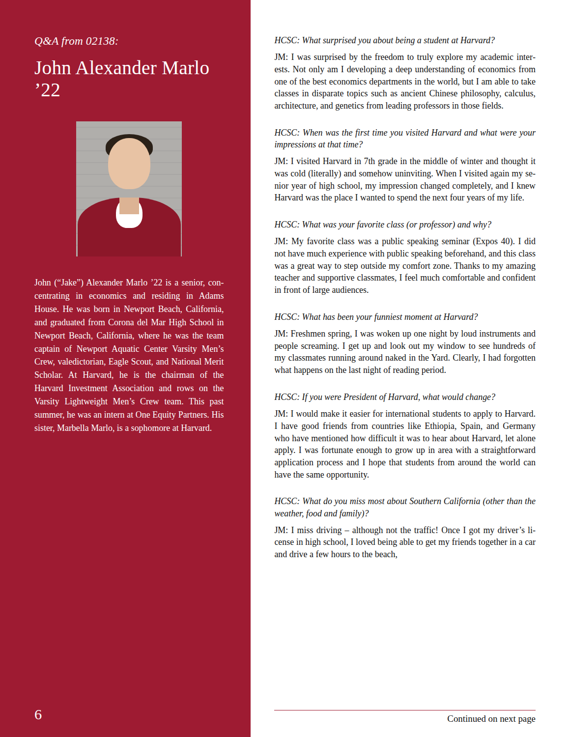Q&A from 02138:
John Alexander Marlo ’22
John (“Jake”) Alexander Marlo ’22 is a senior, concentrating in economics and residing in Adams House. He was born in Newport Beach, California, and graduated from Corona del Mar High School in Newport Beach, California, where he was the team captain of Newport Aquatic Center Varsity Men’s Crew, valedictorian, Eagle Scout, and National Merit Scholar. At Harvard, he is the chairman of the Harvard Investment Association and rows on the Varsity Lightweight Men’s Crew team. This past summer, he was an intern at One Equity Partners. His sister, Marbella Marlo, is a sophomore at Harvard.
6
HCSC: What surprised you about being a student at Harvard?
JM: I was surprised by the freedom to truly explore my academic interests. Not only am I developing a deep understanding of economics from one of the best economics departments in the world, but I am able to take classes in disparate topics such as ancient Chinese philosophy, calculus, architecture, and genetics from leading professors in those fields.
HCSC: When was the first time you visited Harvard and what were your impressions at that time?
JM: I visited Harvard in 7th grade in the middle of winter and thought it was cold (literally) and somehow uninviting. When I visited again my senior year of high school, my impression changed completely, and I knew Harvard was the place I wanted to spend the next four years of my life.
HCSC: What was your favorite class (or professor) and why?
JM: My favorite class was a public speaking seminar (Expos 40). I did not have much experience with public speaking beforehand, and this class was a great way to step outside my comfort zone. Thanks to my amazing teacher and supportive classmates, I feel much comfortable and confident in front of large audiences.
HCSC: What has been your funniest moment at Harvard?
JM: Freshmen spring, I was woken up one night by loud instruments and people screaming. I get up and look out my window to see hundreds of my classmates running around naked in the Yard. Clearly, I had forgotten what happens on the last night of reading period.
HCSC: If you were President of Harvard, what would change?
JM: I would make it easier for international students to apply to Harvard. I have good friends from countries like Ethiopia, Spain, and Germany who have mentioned how difficult it was to hear about Harvard, let alone apply. I was fortunate enough to grow up in area with a straightforward application process and I hope that students from around the world can have the same opportunity.
HCSC: What do you miss most about Southern California (other than the weather, food and family)?
JM: I miss driving – although not the traffic! Once I got my driver’s license in high school, I loved being able to get my friends together in a car and drive a few hours to the beach,
Continued on next page